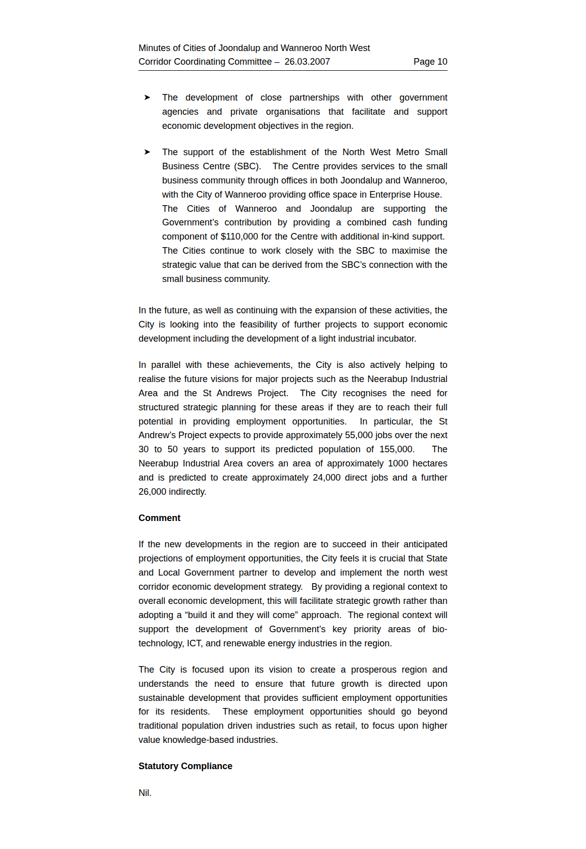Minutes of Cities of Joondalup and Wanneroo North West Corridor Coordinating Committee – 26.03.2007
Page 10
The development of close partnerships with other government agencies and private organisations that facilitate and support economic development objectives in the region.
The support of the establishment of the North West Metro Small Business Centre (SBC). The Centre provides services to the small business community through offices in both Joondalup and Wanneroo, with the City of Wanneroo providing office space in Enterprise House. The Cities of Wanneroo and Joondalup are supporting the Government’s contribution by providing a combined cash funding component of $110,000 for the Centre with additional in-kind support. The Cities continue to work closely with the SBC to maximise the strategic value that can be derived from the SBC’s connection with the small business community.
In the future, as well as continuing with the expansion of these activities, the City is looking into the feasibility of further projects to support economic development including the development of a light industrial incubator.
In parallel with these achievements, the City is also actively helping to realise the future visions for major projects such as the Neerabup Industrial Area and the St Andrews Project. The City recognises the need for structured strategic planning for these areas if they are to reach their full potential in providing employment opportunities. In particular, the St Andrew’s Project expects to provide approximately 55,000 jobs over the next 30 to 50 years to support its predicted population of 155,000. The Neerabup Industrial Area covers an area of approximately 1000 hectares and is predicted to create approximately 24,000 direct jobs and a further 26,000 indirectly.
Comment
If the new developments in the region are to succeed in their anticipated projections of employment opportunities, the City feels it is crucial that State and Local Government partner to develop and implement the north west corridor economic development strategy. By providing a regional context to overall economic development, this will facilitate strategic growth rather than adopting a “build it and they will come” approach. The regional context will support the development of Government’s key priority areas of bio-technology, ICT, and renewable energy industries in the region.
The City is focused upon its vision to create a prosperous region and understands the need to ensure that future growth is directed upon sustainable development that provides sufficient employment opportunities for its residents. These employment opportunities should go beyond traditional population driven industries such as retail, to focus upon higher value knowledge-based industries.
Statutory Compliance
Nil.